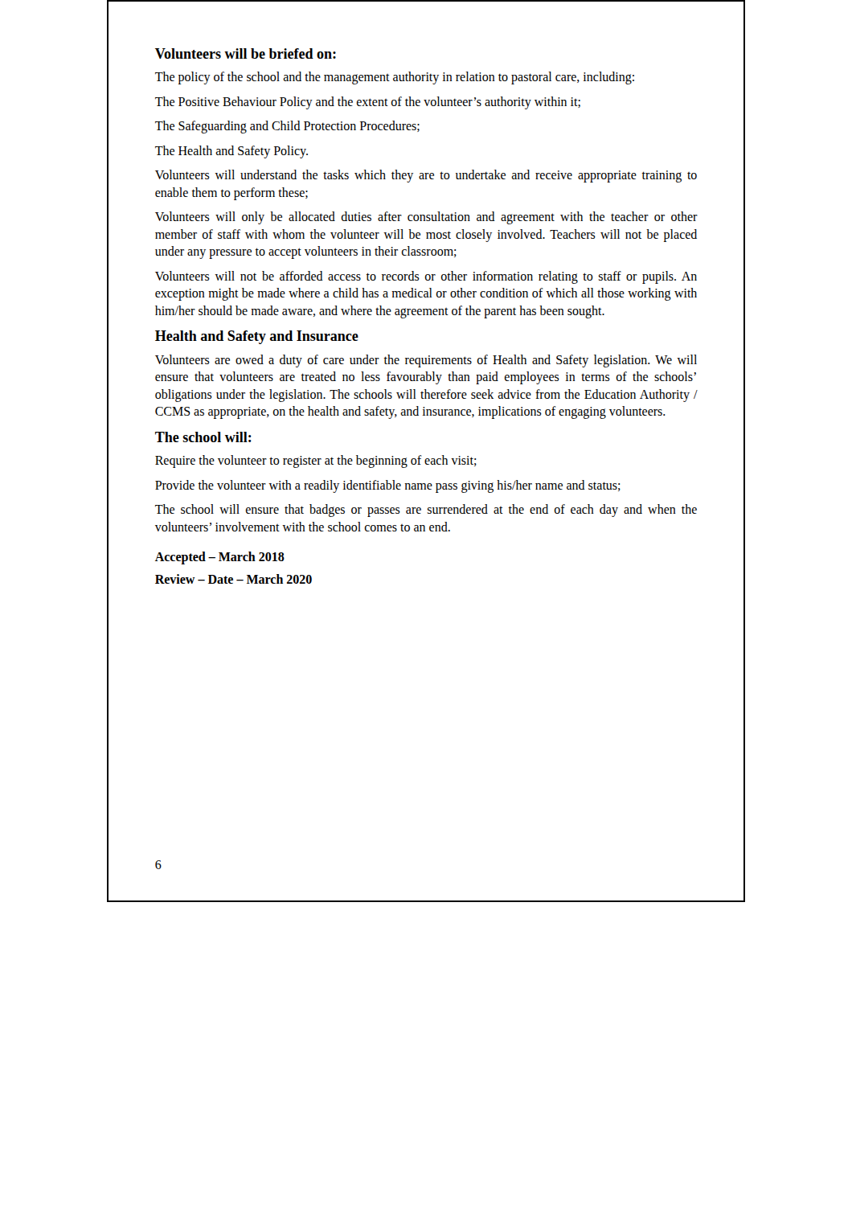Volunteers will be briefed on:
The policy of the school and the management authority in relation to pastoral care, including:
The Positive Behaviour Policy and the extent of the volunteer’s authority within it;
The Safeguarding and Child Protection Procedures;
The Health and Safety Policy.
Volunteers will understand the tasks which they are to undertake and receive appropriate training to enable them to perform these;
Volunteers will only be allocated duties after consultation and agreement with the teacher or other member of staff with whom the volunteer will be most closely involved. Teachers will not be placed under any pressure to accept volunteers in their classroom;
Volunteers will not be afforded access to records or other information relating to staff or pupils. An exception might be made where a child has a medical or other condition of which all those working with him/her should be made aware, and where the agreement of the parent has been sought.
Health and Safety and Insurance
Volunteers are owed a duty of care under the requirements of Health and Safety legislation. We will ensure that volunteers are treated no less favourably than paid employees in terms of the schools’ obligations under the legislation. The schools will therefore seek advice from the Education Authority / CCMS as appropriate, on the health and safety, and insurance, implications of engaging volunteers.
The school will:
Require the volunteer to register at the beginning of each visit;
Provide the volunteer with a readily identifiable name pass giving his/her name and status;
The school will ensure that badges or passes are surrendered at the end of each day and when the volunteers’ involvement with the school comes to an end.
Accepted – March 2018
Review – Date – March 2020
6